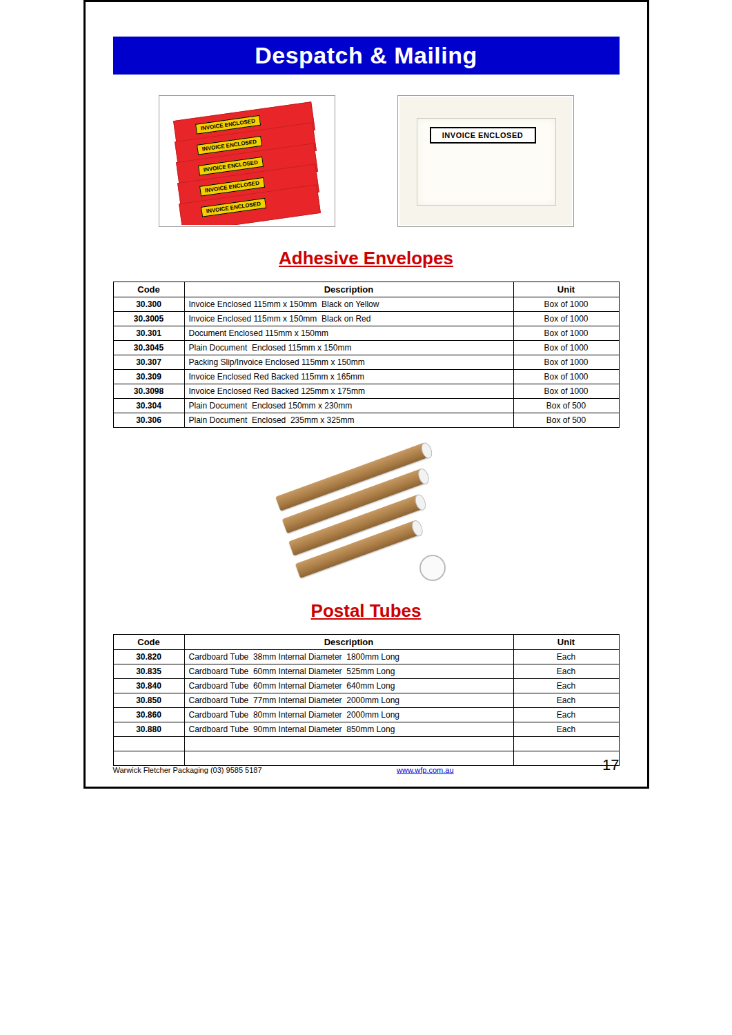Despatch & Mailing
INVOICE ENCLOSED
INVOICE ENCLOSED
INVOICE ENCLOSED
INVOICE ENCLOSED
INVOICE ENCLOSED
INVOICE ENCLOSED
Adhesive Envelopes
| Code | Description | Unit |
| --- | --- | --- |
| 30.300 | Invoice Enclosed 115mm x 150mm Black on Yellow | Box of 1000 |
| 30.3005 | Invoice Enclosed 115mm x 150mm Black on Red | Box of 1000 |
| 30.301 | Document Enclosed 115mm x 150mm | Box of 1000 |
| 30.3045 | Plain Document Enclosed 115mm x 150mm | Box of 1000 |
| 30.307 | Packing Slip/Invoice Enclosed 115mm x 150mm | Box of 1000 |
| 30.309 | Invoice Enclosed Red Backed 115mm x 165mm | Box of 1000 |
| 30.3098 | Invoice Enclosed Red Backed 125mm x 175mm | Box of 1000 |
| 30.304 | Plain Document Enclosed 150mm x 230mm | Box of 500 |
| 30.306 | Plain Document Enclosed 235mm x 325mm | Box of 500 |
Postal Tubes
| Code | Description | Unit |
| --- | --- | --- |
| 30.820 | Cardboard Tube 38mm Internal Diameter 1800mm Long | Each |
| 30.835 | Cardboard Tube 60mm Internal Diameter 525mm Long | Each |
| 30.840 | Cardboard Tube 60mm Internal Diameter 640mm Long | Each |
| 30.850 | Cardboard Tube 77mm Internal Diameter 2000mm Long | Each |
| 30.860 | Cardboard Tube 80mm Internal Diameter 2000mm Long | Each |
| 30.880 | Cardboard Tube 90mm Internal Diameter 850mm Long | Each |
Warwick Fletcher Packaging (03) 9585 5187
www.wfp.com.au
17